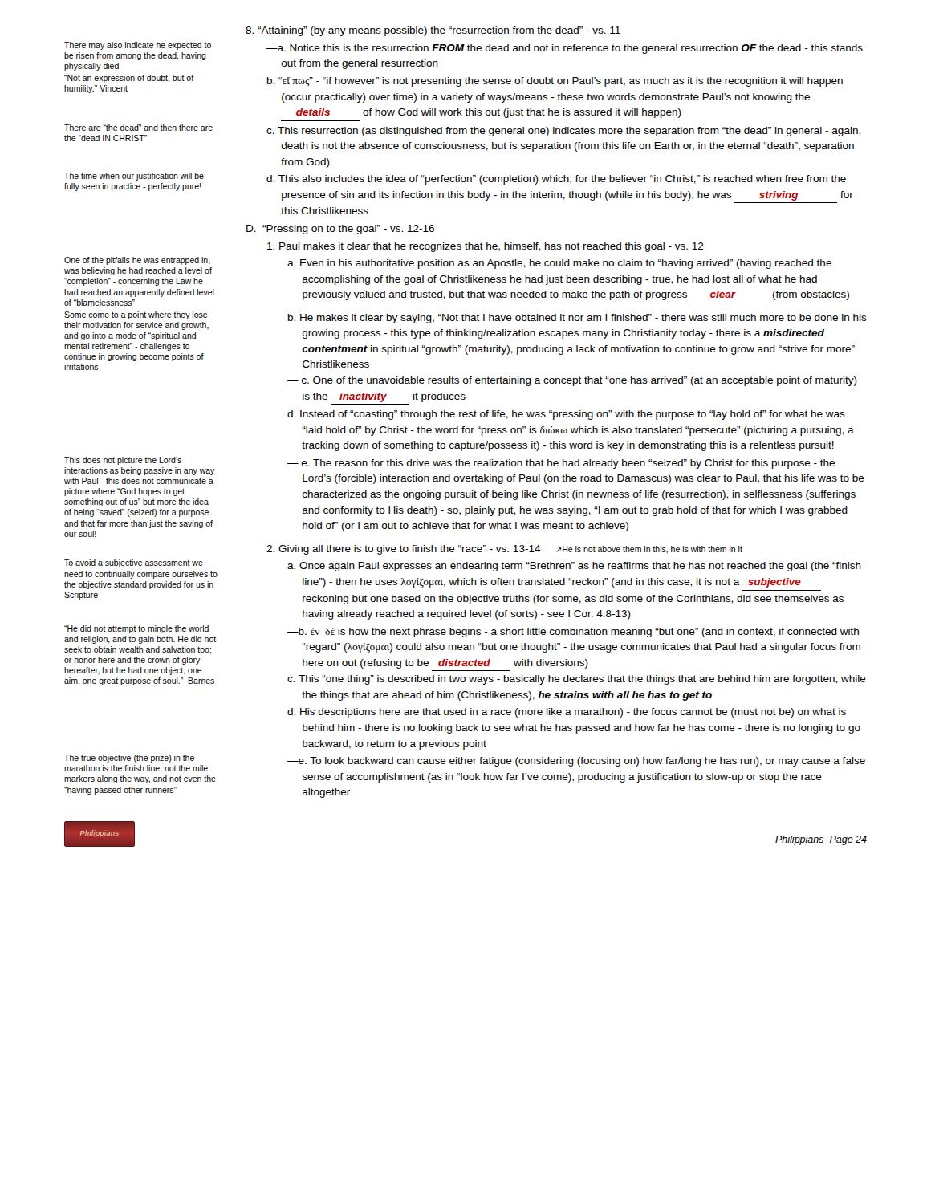8. “Attaining” (by any means possible) the “resurrection from the dead” - vs. 11
There may also indicate he expected to be risen from among the dead, having physically died
—a. Notice this is the resurrection FROM the dead and not in reference to the general resurrection OF the dead - this stands out from the general resurrection
“Not an expression of doubt, but of humility.” Vincent
b. “εἴ πως” - “if however” is not presenting the sense of doubt on Paul’s part, as much as it is the recognition it will happen (occur practically) over time) in a variety of ways/means - these two words demonstrate Paul’s not knowing the details of how God will work this out (just that he is assured it will happen)
There are “the dead” and then there are the “dead IN CHRIST”
c. This resurrection (as distinguished from the general one) indicates more the separation from “the dead” in general - again, death is not the absence of consciousness, but is separation (from this life on Earth or, in the eternal “death”, separation from God)
The time when our justification will be fully seen in practice - perfectly pure!
d. This also includes the idea of “perfection” (completion) which, for the believer “in Christ,” is reached when free from the presence of sin and its infection in this body - in the interim, though (while in his body), he was striving for this Christlikeness
D. “Pressing on to the goal” - vs. 12-16
1. Paul makes it clear that he recognizes that he, himself, has not reached this goal - vs. 12
One of the pitfalls he was entrapped in, was believing he had reached a level of “completion” - concerning the Law he had reached an apparently defined level of “blamelessness”
a. Even in his authoritative position as an Apostle, he could make no claim to “having arrived” (having reached the accomplishing of the goal of Christlikeness he had just been describing - true, he had lost all of what he had previously valued and trusted, but that was needed to make the path of progress clear (from obstacles)
Some come to a point where they lose their motivation for service and growth, and go into a mode of “spiritual and mental retirement” - challenges to continue in growing become points of irritations
b. He makes it clear by saying, “Not that I have obtained it nor am I finished” - there was still much more to be done in his growing process - this type of thinking/realization escapes many in Christianity today - there is a misdirected contentment in spiritual “growth” (maturity), producing a lack of motivation to continue to grow and “strive for more” Christlikeness
— c. One of the unavoidable results of entertaining a concept that “one has arrived” (at an acceptable point of maturity) is the inactivity it produces
d. Instead of “coasting” through the rest of life, he was “pressing on” with the purpose to “lay hold of” for what he was “laid hold of” by Christ - the word for “press on” is διώκω which is also translated “persecute” (picturing a pursuing, a tracking down of something to capture/possess it) - this word is key in demonstrating this is a relentless pursuit!
This does not picture the Lord’s interactions as being passive in any way with Paul - this does not communicate a picture where “God hopes to get something out of us” but more the idea of being “saved” (seized) for a purpose and that far more than just the saving of our soul!
— e. The reason for this drive was the realization that he had already been “seized” by Christ for this purpose - the Lord’s (forcible) interaction and overtaking of Paul (on the road to Damascus) was clear to Paul, that his life was to be characterized as the ongoing pursuit of being like Christ (in newness of life (resurrection), in selflessness (sufferings and conformity to His death) - so, plainly put, he was saying, “I am out to grab hold of that for which I was grabbed hold of” (or I am out to achieve that for what I was meant to achieve)
2. Giving all there is to give to finish the “race” - vs. 13-14 ↗He is not above them in this, he is with them in it
To avoid a subjective assessment we need to continually compare ourselves to the objective standard provided for us in Scripture
a. Once again Paul expresses an endearing term “Brethren” as he reaffirms that he has not reached the goal (the “finish line”) - then he uses λογίζομαι, which is often translated “reckon” (and in this case, it is not a subjective reckoning but one based on the objective truths (for some, as did some of the Corinthians, did see themselves as having already reached a required level (of sorts) - see I Cor. 4:8-13)
“He did not attempt to mingle the world and religion, and to gain both. He did not seek to obtain wealth and salvation too; or honor here and the crown of glory hereafter, but he had one object, one aim, one great purpose of soul.” Barnes
—b. ἐν δέ is how the next phrase begins - a short little combination meaning “but one” (and in context, if connected with “regard” (λογίζομαι) could also mean “but one thought” - the usage communicates that Paul had a singular focus from here on out (refusing to be distracted with diversions)
c. This “one thing” is described in two ways - basically he declares that the things that are behind him are forgotten, while the things that are ahead of him (Christlikeness), he strains with all he has to get to
d. His descriptions here are that used in a race (more like a marathon) - the focus cannot be (must not be) on what is behind him - there is no looking back to see what he has passed and how far he has come - there is no longing to go backward, to return to a previous point
The true objective (the prize) in the marathon is the finish line, not the mile markers along the way, and not even the “having passed other runners”
—e. To look backward can cause either fatigue (considering (focusing on) how far/long he has run), or may cause a false sense of accomplishment (as in “look how far I’ve come), producing a justification to slow-up or stop the race altogether
Philippians
Philippians Page 24